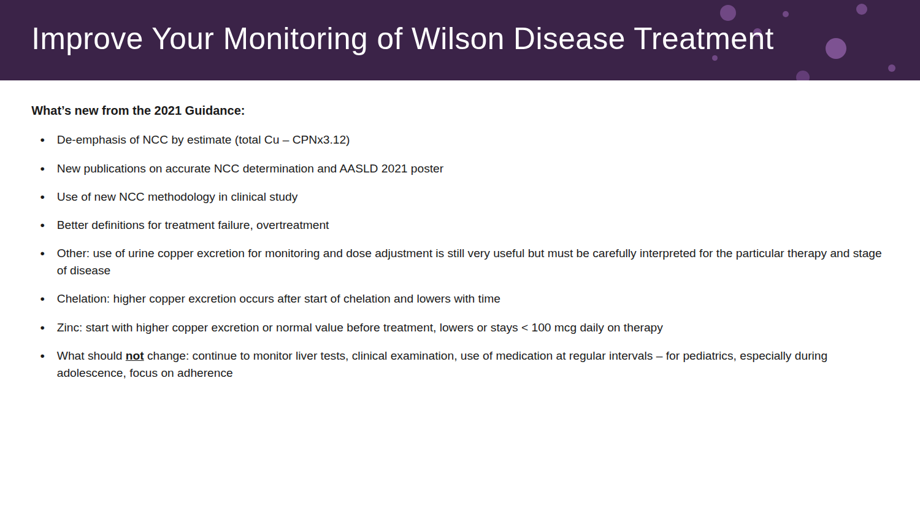Improve Your Monitoring of Wilson Disease Treatment
What’s new from the 2021 Guidance:
De-emphasis of NCC by estimate (total Cu – CPNx3.12)
New publications on accurate NCC determination and AASLD 2021 poster
Use of new NCC methodology in clinical study
Better definitions for treatment failure, overtreatment
Other: use of urine copper excretion for monitoring and dose adjustment is still very useful but must be carefully interpreted for the particular therapy and stage of disease
Chelation: higher copper excretion occurs after start of chelation and lowers with time
Zinc: start with higher copper excretion or normal value before treatment, lowers or stays < 100 mcg daily on therapy
What should not change: continue to monitor liver tests, clinical examination, use of medication at regular intervals – for pediatrics, especially during adolescence, focus on adherence